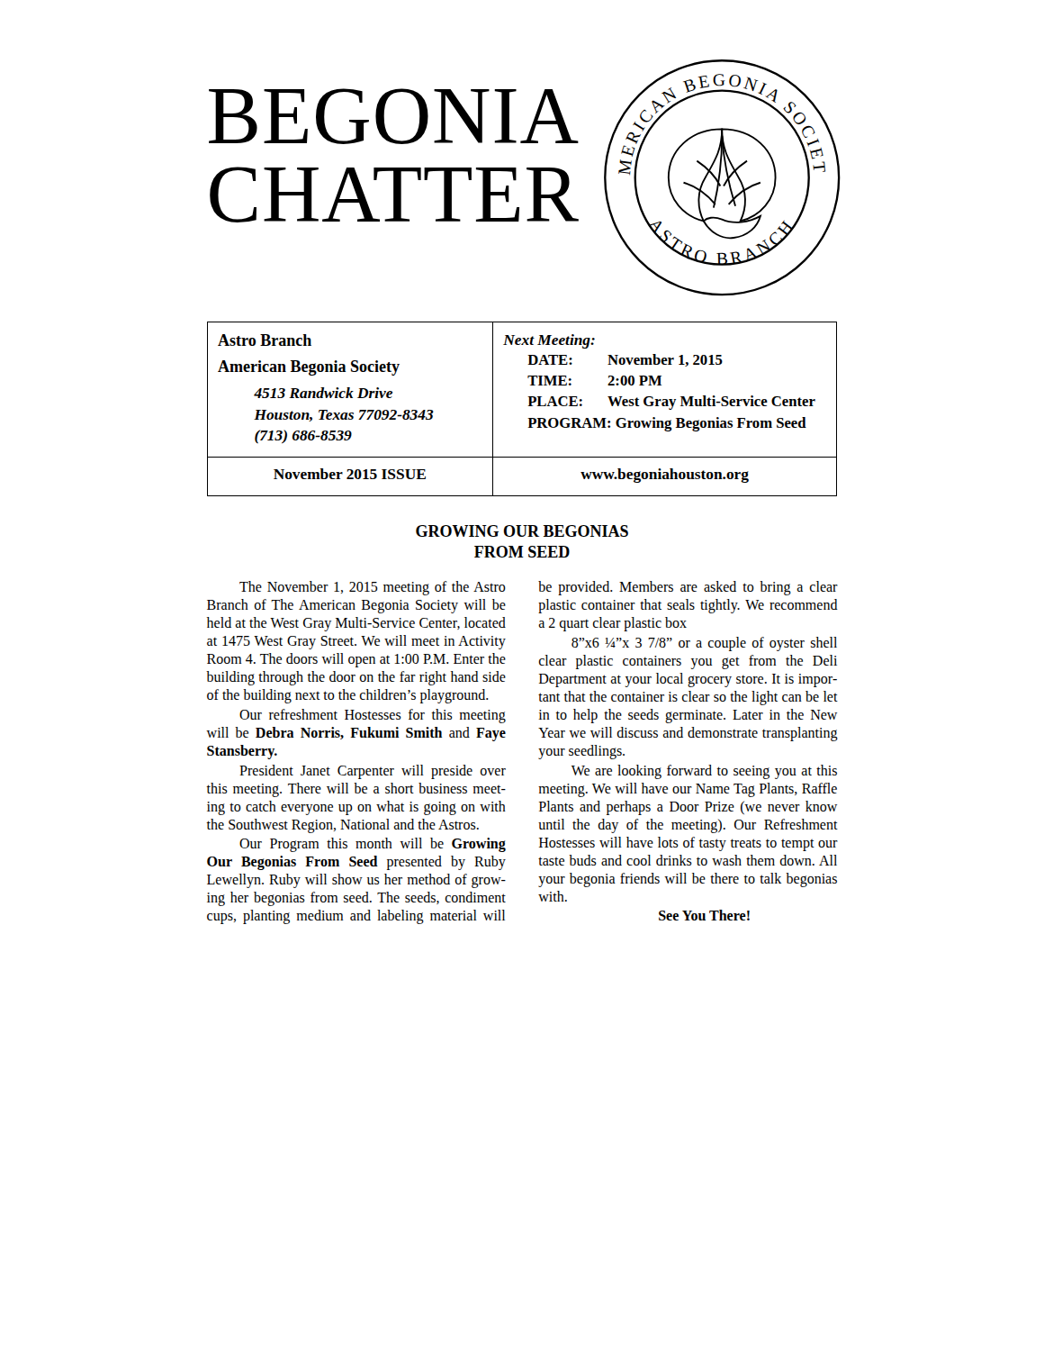BegoniaChatter
American Begonia Society — Astro Branch AMERICAN BEGONIA SOCIETY ASTRO BRANCH
| Astro Branch American Begonia Society 4513 Randwick Drive Houston, Texas 77092-8343 (713) 686-8539 | Next Meeting: / DATE: / November 1, 2015 / / TIME: / 2:00 PM / / PLACE: / West Gray Multi-Service Center / PROGRAM: Growing Begonias From Seed |
| November 2015 ISSUE | www.begoniahouston.org |
Growing Our Begonias
From Seed
The November 1, 2015 meeting of the Astro Branch of The American Begonia Society will be held at the West Gray Multi-Service Center, located at 1475 West Gray Street. We will meet in Activity Room 4. The doors will open at 1:00 P.M. Enter the building through the door on the far right hand side of the building next to the children’s playground.
Our refreshment Hostesses for this meeting will be Debra Norris, Fukumi Smith and Faye Stansberry.
President Janet Carpenter will preside over this meeting. There will be a short business meeting to catch everyone up on what is going on with the Southwest Region, National and the Astros.
Our Program this month will be Growing Our Begonias From Seed presented by Ruby Lewellyn. Ruby will show us her method of growing her begonias from seed. The seeds, condiment cups, planting medium and labeling material will be provided. Members are asked to bring a clear plastic container that seals tightly. We recommend a 2 quart clear plastic box
8”x6 ¼”x 3 7/8” or a couple of oyster shell clear plastic containers you get from the Deli Department at your local grocery store. It is important that the container is clear so the light can be let in to help the seeds germinate. Later in the New Year we will discuss and demonstrate transplanting your seedlings.
We are looking forward to seeing you at this meeting. We will have our Name Tag Plants, Raffle Plants and perhaps a Door Prize (we never know until the day of the meeting). Our Refreshment Hostesses will have lots of tasty treats to tempt our taste buds and cool drinks to wash them down. All your begonia friends will be there to talk begonias with.
See You There!